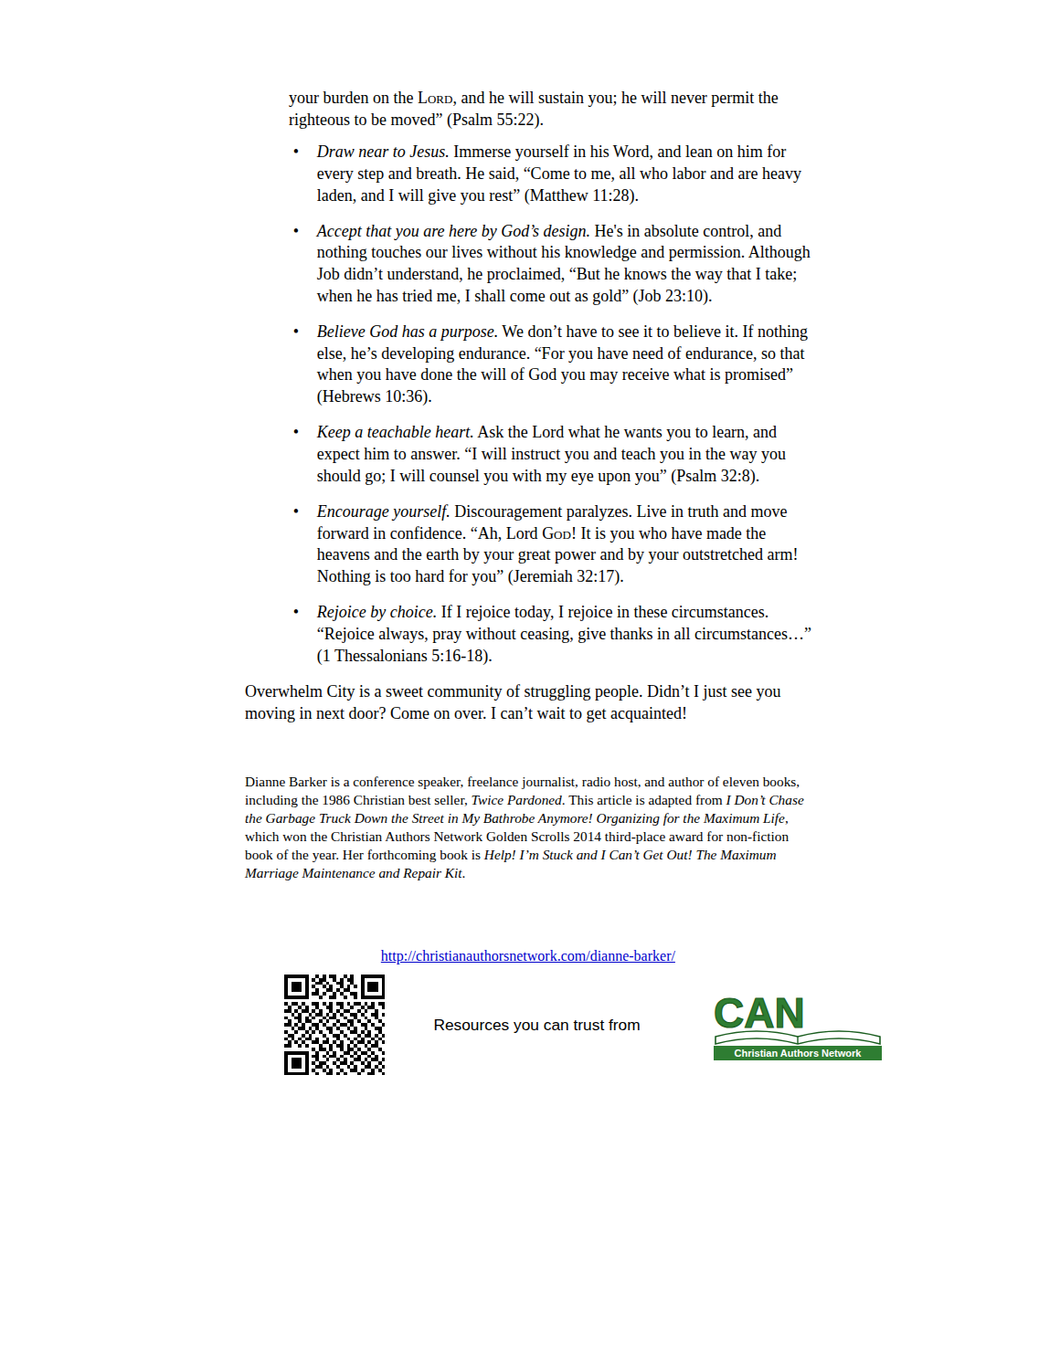your burden on the Lord, and he will sustain you; he will never permit the righteous to be moved” (Psalm 55:22).
Draw near to Jesus. Immerse yourself in his Word, and lean on him for every step and breath. He said, “Come to me, all who labor and are heavy laden, and I will give you rest” (Matthew 11:28).
Accept that you are here by God’s design. He's in absolute control, and nothing touches our lives without his knowledge and permission. Although Job didn’t understand, he proclaimed, “But he knows the way that I take; when he has tried me, I shall come out as gold” (Job 23:10).
Believe God has a purpose. We don’t have to see it to believe it. If nothing else, he’s developing endurance. “For you have need of endurance, so that when you have done the will of God you may receive what is promised” (Hebrews 10:36).
Keep a teachable heart. Ask the Lord what he wants you to learn, and expect him to answer. “I will instruct you and teach you in the way you should go; I will counsel you with my eye upon you” (Psalm 32:8).
Encourage yourself. Discouragement paralyzes. Live in truth and move forward in confidence. “Ah, Lord God! It is you who have made the heavens and the earth by your great power and by your outstretched arm! Nothing is too hard for you” (Jeremiah 32:17).
Rejoice by choice. If I rejoice today, I rejoice in these circumstances. “Rejoice always, pray without ceasing, give thanks in all circumstances…” (1 Thessalonians 5:16-18).
Overwhelm City is a sweet community of struggling people. Didn’t I just see you moving in next door? Come on over. I can’t wait to get acquainted!
Dianne Barker is a conference speaker, freelance journalist, radio host, and author of eleven books, including the 1986 Christian best seller, Twice Pardoned. This article is adapted from I Don’t Chase the Garbage Truck Down the Street in My Bathrobe Anymore! Organizing for the Maximum Life, which won the Christian Authors Network Golden Scrolls 2014 third-place award for non-fiction book of the year. Her forthcoming book is Help! I’m Stuck and I Can’t Get Out! The Maximum Marriage Maintenance and Repair Kit.
http://christianauthorsnetwork.com/dianne-barker/
Resources you can trust from
CAN Christian Authors Network